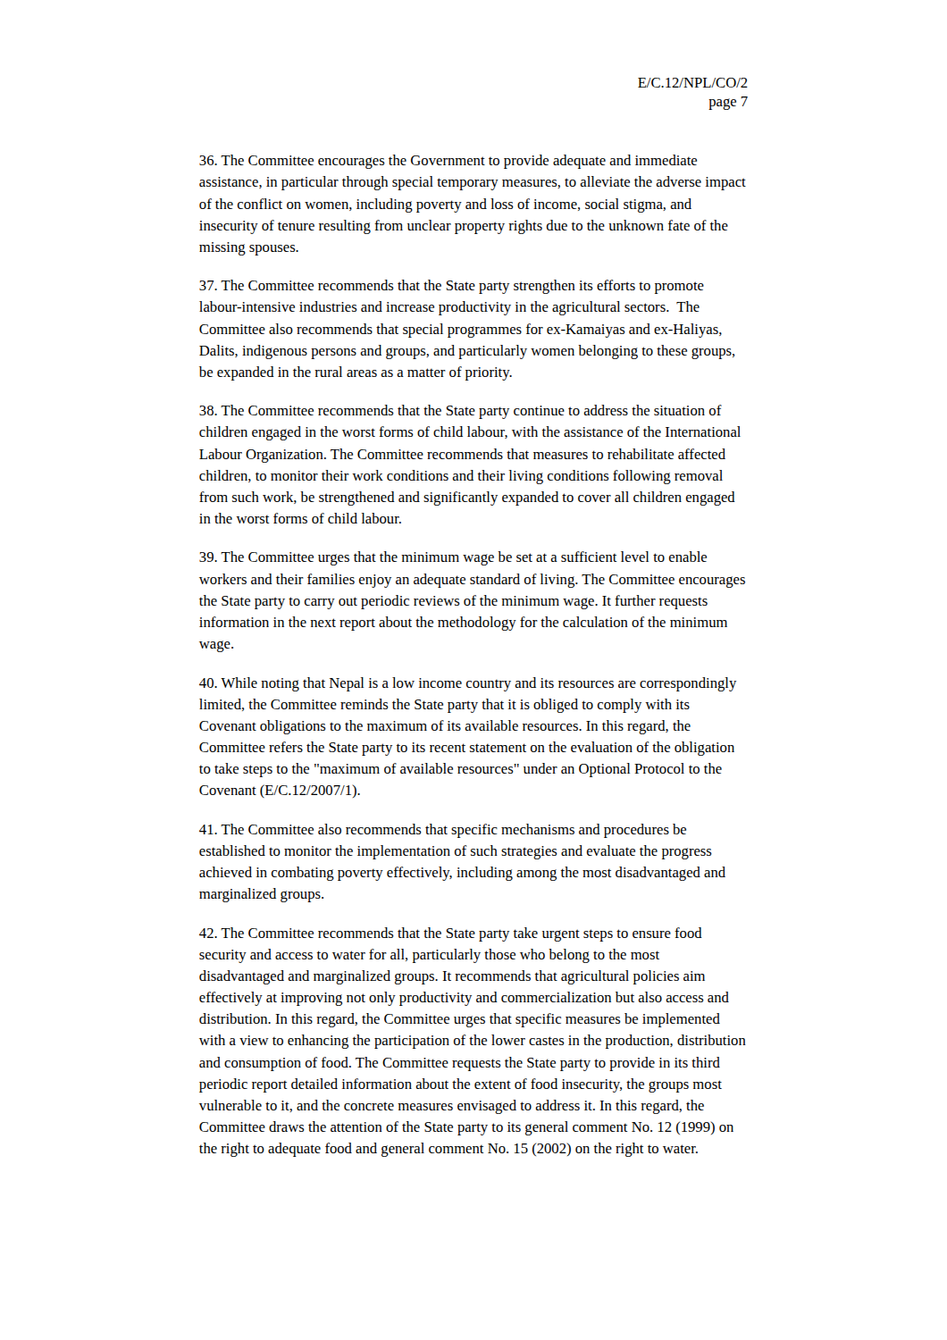E/C.12/NPL/CO/2
page 7
36. The Committee encourages the Government to provide adequate and immediate assistance, in particular through special temporary measures, to alleviate the adverse impact of the conflict on women, including poverty and loss of income, social stigma, and insecurity of tenure resulting from unclear property rights due to the unknown fate of the missing spouses.
37. The Committee recommends that the State party strengthen its efforts to promote labour-intensive industries and increase productivity in the agricultural sectors. The Committee also recommends that special programmes for ex-Kamaiyas and ex-Haliyas, Dalits, indigenous persons and groups, and particularly women belonging to these groups, be expanded in the rural areas as a matter of priority.
38. The Committee recommends that the State party continue to address the situation of children engaged in the worst forms of child labour, with the assistance of the International Labour Organization. The Committee recommends that measures to rehabilitate affected children, to monitor their work conditions and their living conditions following removal from such work, be strengthened and significantly expanded to cover all children engaged in the worst forms of child labour.
39. The Committee urges that the minimum wage be set at a sufficient level to enable workers and their families enjoy an adequate standard of living. The Committee encourages the State party to carry out periodic reviews of the minimum wage. It further requests information in the next report about the methodology for the calculation of the minimum wage.
40. While noting that Nepal is a low income country and its resources are correspondingly limited, the Committee reminds the State party that it is obliged to comply with its Covenant obligations to the maximum of its available resources. In this regard, the Committee refers the State party to its recent statement on the evaluation of the obligation to take steps to the "maximum of available resources" under an Optional Protocol to the Covenant (E/C.12/2007/1).
41. The Committee also recommends that specific mechanisms and procedures be established to monitor the implementation of such strategies and evaluate the progress achieved in combating poverty effectively, including among the most disadvantaged and marginalized groups.
42. The Committee recommends that the State party take urgent steps to ensure food security and access to water for all, particularly those who belong to the most disadvantaged and marginalized groups. It recommends that agricultural policies aim effectively at improving not only productivity and commercialization but also access and distribution. In this regard, the Committee urges that specific measures be implemented with a view to enhancing the participation of the lower castes in the production, distribution and consumption of food. The Committee requests the State party to provide in its third periodic report detailed information about the extent of food insecurity, the groups most vulnerable to it, and the concrete measures envisaged to address it. In this regard, the Committee draws the attention of the State party to its general comment No. 12 (1999) on the right to adequate food and general comment No. 15 (2002) on the right to water.